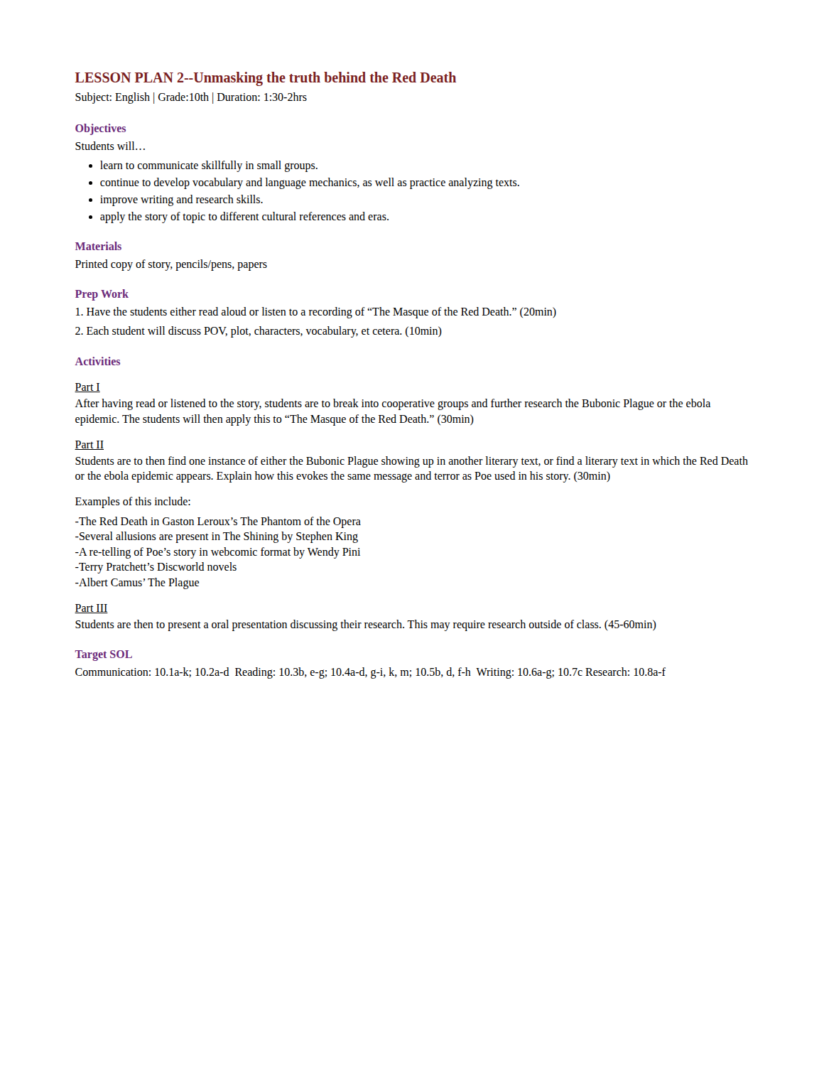LESSON PLAN 2--Unmasking the truth behind the Red Death
Subject: English | Grade:10th | Duration: 1:30-2hrs
Objectives
Students will…
learn to communicate skillfully in small groups.
continue to develop vocabulary and language mechanics, as well as practice analyzing texts.
improve writing and research skills.
apply the story of topic to different cultural references and eras.
Materials
Printed copy of story, pencils/pens, papers
Prep Work
1. Have the students either read aloud or listen to a recording of “The Masque of the Red Death.” (20min)
2. Each student will discuss POV, plot, characters, vocabulary, et cetera. (10min)
Activities
Part I
After having read or listened to the story, students are to break into cooperative groups and further research the Bubonic Plague or the ebola epidemic. The students will then apply this to “The Masque of the Red Death.” (30min)
Part II
Students are to then find one instance of either the Bubonic Plague showing up in another literary text, or find a literary text in which the Red Death or the ebola epidemic appears. Explain how this evokes the same message and terror as Poe used in his story. (30min)
Examples of this include:
-The Red Death in Gaston Leroux’s The Phantom of the Opera
-Several allusions are present in The Shining by Stephen King
-A re-telling of Poe’s story in webcomic format by Wendy Pini
-Terry Pratchett’s Discworld novels
-Albert Camus’ The Plague
Part III
Students are then to present a oral presentation discussing their research. This may require research outside of class. (45-60min)
Target SOL
Communication: 10.1a-k; 10.2a-d Reading: 10.3b, e-g; 10.4a-d, g-i, k, m; 10.5b, d, f-h Writing: 10.6a-g; 10.7c Research: 10.8a-f